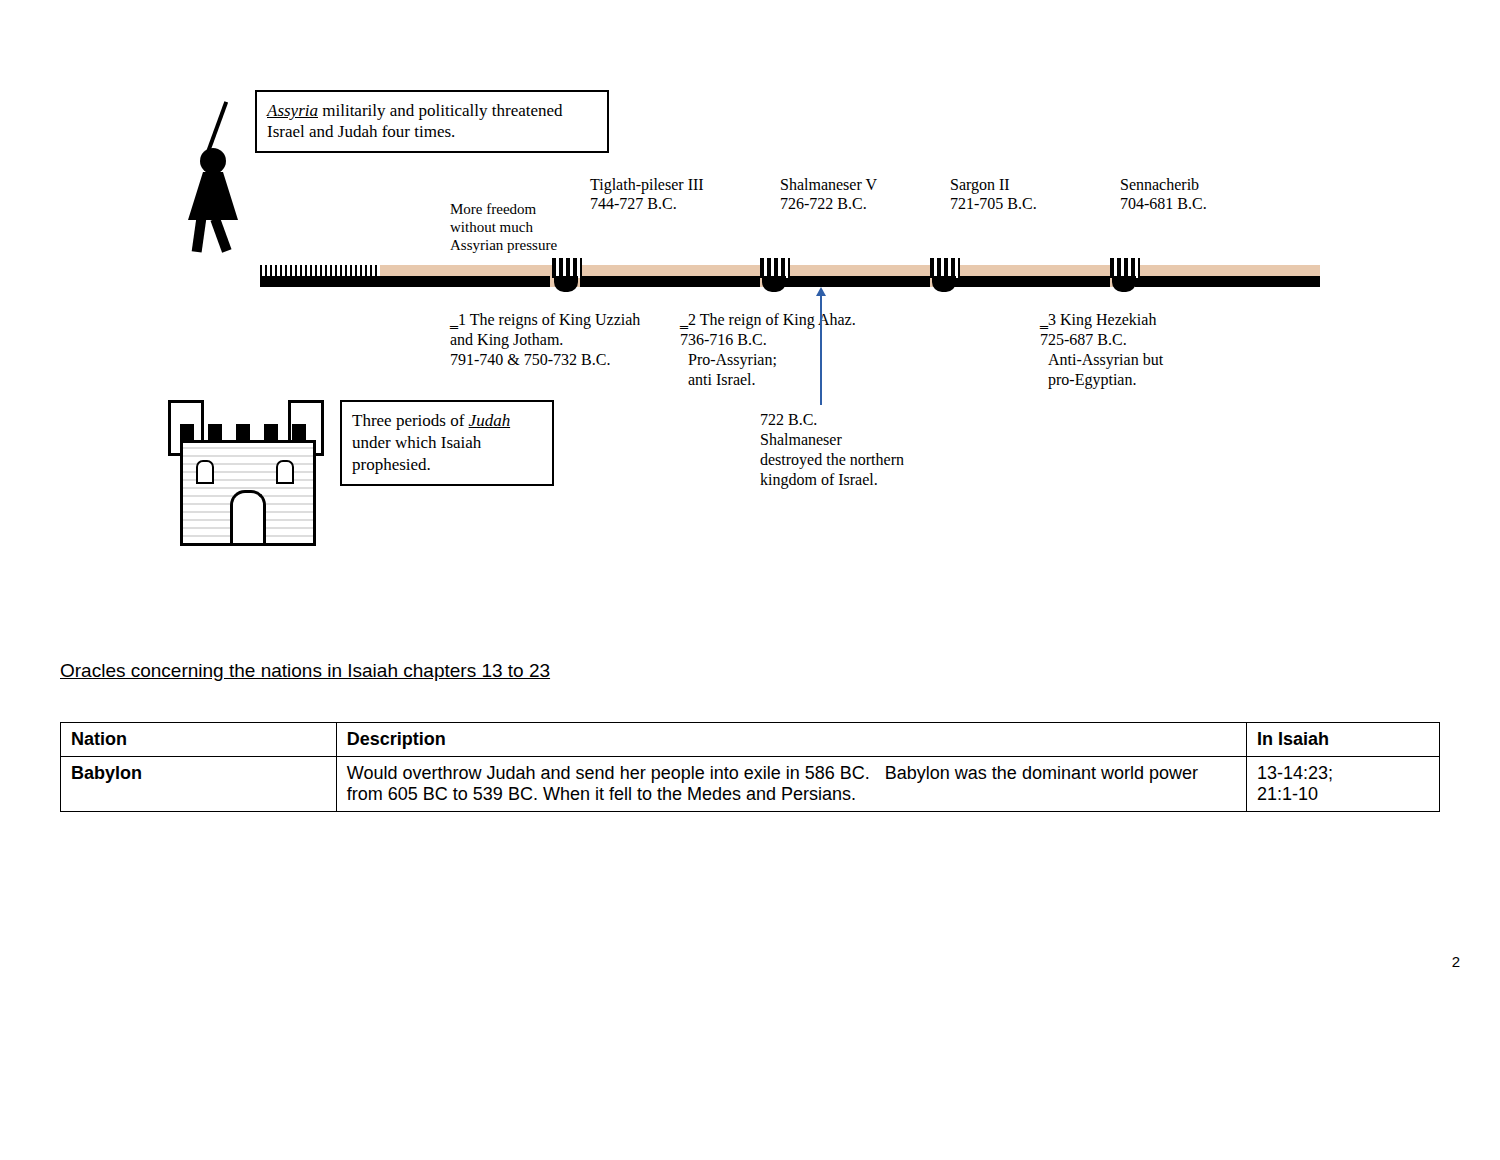Assyria militarily and politically threatened Israel and Judah four times.
More freedom without much Assyrian pressure
Tiglath-pileser III
744-727 B.C.
Shalmaneser V
726-722 B.C.
Sargon II
721-705 B.C.
Sennacherib
704-681 B.C.
‗1 The reigns of King Uzziah and King Jotham.
791-740 & 750-732 B.C.
‗2 The reign of King Ahaz.
736-716 B.C.
Pro-Assyrian;
anti Israel.
‗3 King Hezekiah
725-687 B.C.
Anti-Assyrian but
pro-Egyptian.
722 B.C.
Shalmaneser
destroyed the northern kingdom of Israel.
Three periods of Judah under which Isaiah prophesied.
Oracles concerning the nations in Isaiah chapters 13 to 23
| Nation | Description | In Isaiah |
| --- | --- | --- |
| Babylon | Would overthrow Judah and send her people into exile in 586 BC. Babylon was the dominant world power from 605 BC to 539 BC. When it fell to the Medes and Persians. | 13-14:23; 21:1-10 |
2